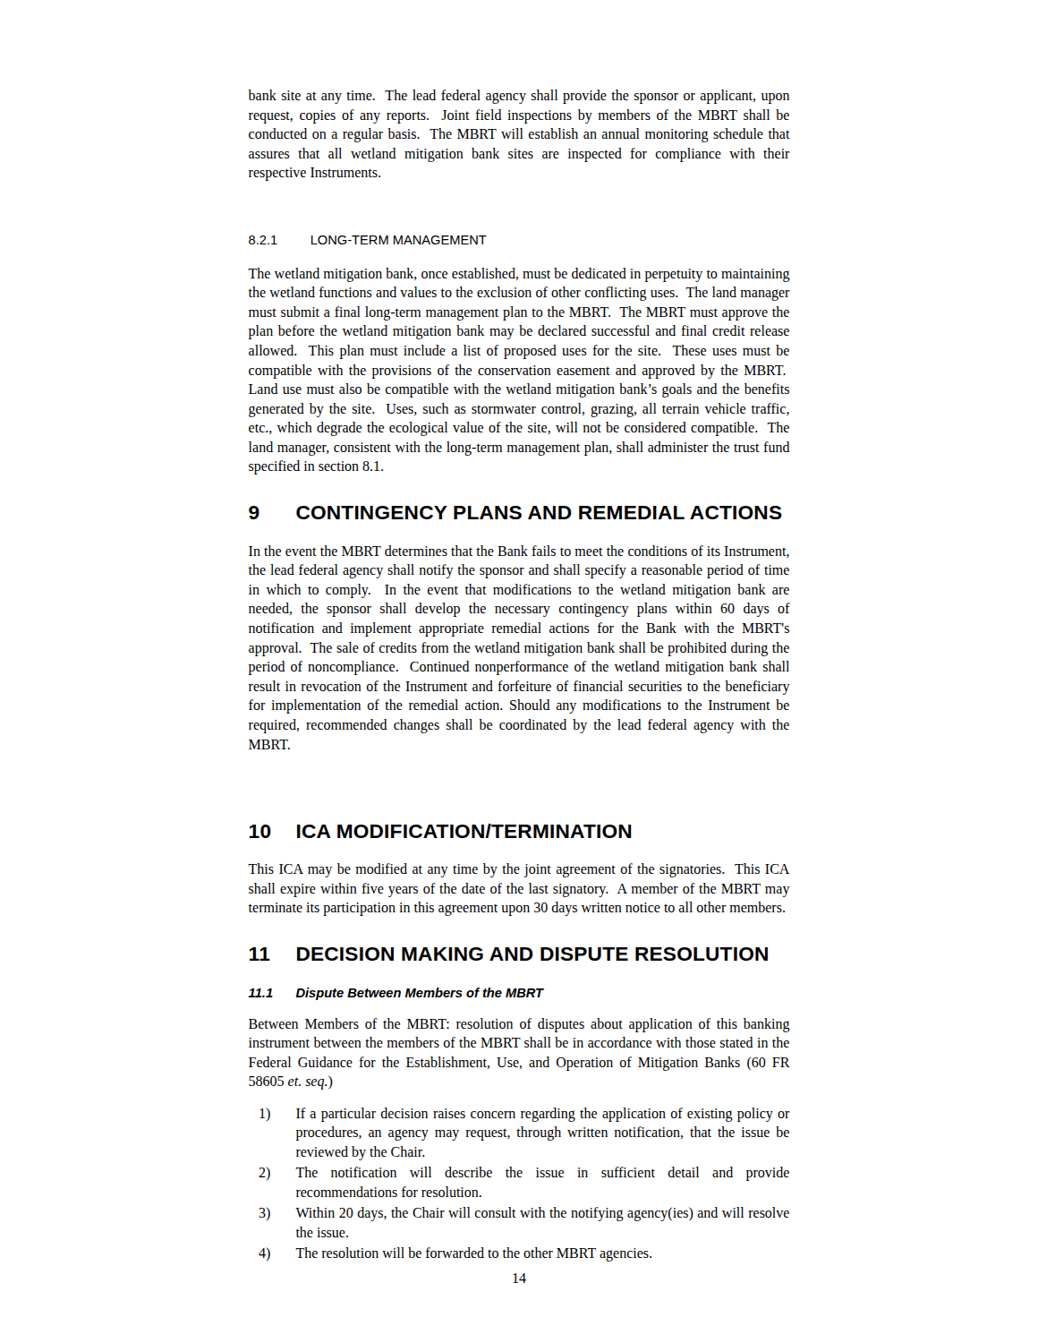bank site at any time. The lead federal agency shall provide the sponsor or applicant, upon request, copies of any reports. Joint field inspections by members of the MBRT shall be conducted on a regular basis. The MBRT will establish an annual monitoring schedule that assures that all wetland mitigation bank sites are inspected for compliance with their respective Instruments.
8.2.1 LONG-TERM MANAGEMENT
The wetland mitigation bank, once established, must be dedicated in perpetuity to maintaining the wetland functions and values to the exclusion of other conflicting uses. The land manager must submit a final long-term management plan to the MBRT. The MBRT must approve the plan before the wetland mitigation bank may be declared successful and final credit release allowed. This plan must include a list of proposed uses for the site. These uses must be compatible with the provisions of the conservation easement and approved by the MBRT. Land use must also be compatible with the wetland mitigation bank’s goals and the benefits generated by the site. Uses, such as stormwater control, grazing, all terrain vehicle traffic, etc., which degrade the ecological value of the site, will not be considered compatible. The land manager, consistent with the long-term management plan, shall administer the trust fund specified in section 8.1.
9 CONTINGENCY PLANS AND REMEDIAL ACTIONS
In the event the MBRT determines that the Bank fails to meet the conditions of its Instrument, the lead federal agency shall notify the sponsor and shall specify a reasonable period of time in which to comply. In the event that modifications to the wetland mitigation bank are needed, the sponsor shall develop the necessary contingency plans within 60 days of notification and implement appropriate remedial actions for the Bank with the MBRT's approval. The sale of credits from the wetland mitigation bank shall be prohibited during the period of noncompliance. Continued nonperformance of the wetland mitigation bank shall result in revocation of the Instrument and forfeiture of financial securities to the beneficiary for implementation of the remedial action. Should any modifications to the Instrument be required, recommended changes shall be coordinated by the lead federal agency with the MBRT.
10 ICA MODIFICATION/TERMINATION
This ICA may be modified at any time by the joint agreement of the signatories. This ICA shall expire within five years of the date of the last signatory. A member of the MBRT may terminate its participation in this agreement upon 30 days written notice to all other members.
11 DECISION MAKING AND DISPUTE RESOLUTION
11.1 Dispute Between Members of the MBRT
Between Members of the MBRT: resolution of disputes about application of this banking instrument between the members of the MBRT shall be in accordance with those stated in the Federal Guidance for the Establishment, Use, and Operation of Mitigation Banks (60 FR 58605 et. seq.)
If a particular decision raises concern regarding the application of existing policy or procedures, an agency may request, through written notification, that the issue be reviewed by the Chair.
The notification will describe the issue in sufficient detail and provide recommendations for resolution.
Within 20 days, the Chair will consult with the notifying agency(ies) and will resolve the issue.
The resolution will be forwarded to the other MBRT agencies.
14